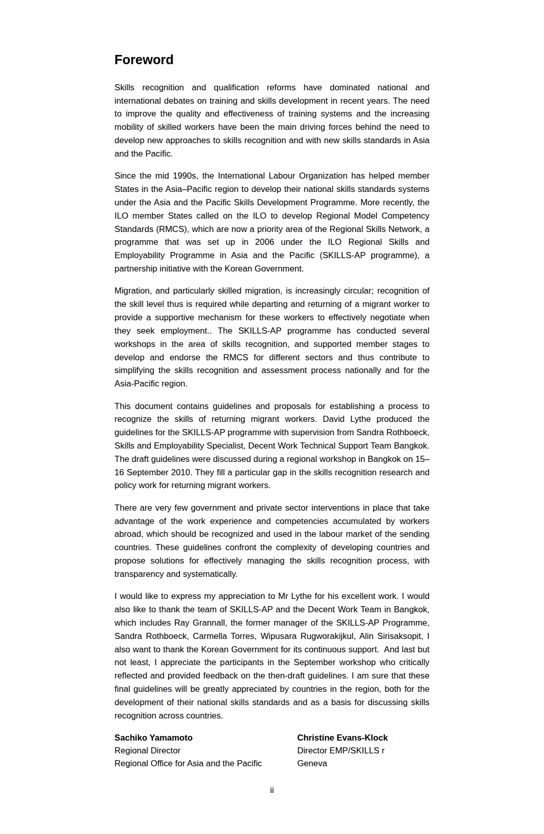Foreword
Skills recognition and qualification reforms have dominated national and international debates on training and skills development in recent years. The need to improve the quality and effectiveness of training systems and the increasing mobility of skilled workers have been the main driving forces behind the need to develop new approaches to skills recognition and with new skills standards in Asia and the Pacific.
Since the mid 1990s, the International Labour Organization has helped member States in the Asia–Pacific region to develop their national skills standards systems under the Asia and the Pacific Skills Development Programme. More recently, the ILO member States called on the ILO to develop Regional Model Competency Standards (RMCS), which are now a priority area of the Regional Skills Network, a programme that was set up in 2006 under the ILO Regional Skills and Employability Programme in Asia and the Pacific (SKILLS-AP programme), a partnership initiative with the Korean Government.
Migration, and particularly skilled migration, is increasingly circular; recognition of the skill level thus is required while departing and returning of a migrant worker to provide a supportive mechanism for these workers to effectively negotiate when they seek employment.. The SKILLS-AP programme has conducted several workshops in the area of skills recognition, and supported member stages to develop and endorse the RMCS for different sectors and thus contribute to simplifying the skills recognition and assessment process nationally and for the Asia-Pacific region.
This document contains guidelines and proposals for establishing a process to recognize the skills of returning migrant workers. David Lythe produced the guidelines for the SKILLS-AP programme with supervision from Sandra Rothboeck, Skills and Employability Specialist, Decent Work Technical Support Team Bangkok. The draft guidelines were discussed during a regional workshop in Bangkok on 15–16 September 2010. They fill a particular gap in the skills recognition research and policy work for returning migrant workers.
There are very few government and private sector interventions in place that take advantage of the work experience and competencies accumulated by workers abroad, which should be recognized and used in the labour market of the sending countries. These guidelines confront the complexity of developing countries and propose solutions for effectively managing the skills recognition process, with transparency and systematically.
I would like to express my appreciation to Mr Lythe for his excellent work. I would also like to thank the team of SKILLS-AP and the Decent Work Team in Bangkok, which includes Ray Grannall, the former manager of the SKILLS-AP Programme, Sandra Rothboeck, Carmella Torres, Wipusara Rugworakijkul, Alin Sirisaksopit, I also want to thank the Korean Government for its continuous support. And last but not least, I appreciate the participants in the September workshop who critically reflected and provided feedback on the then-draft guidelines. I am sure that these final guidelines will be greatly appreciated by countries in the region, both for the development of their national skills standards and as a basis for discussing skills recognition across countries.
| Sachiko Yamamoto | Christine Evans-Klock |
| Regional Director | Director EMP/SKILLS r |
| Regional Office for Asia and the Pacific | Geneva |
ii